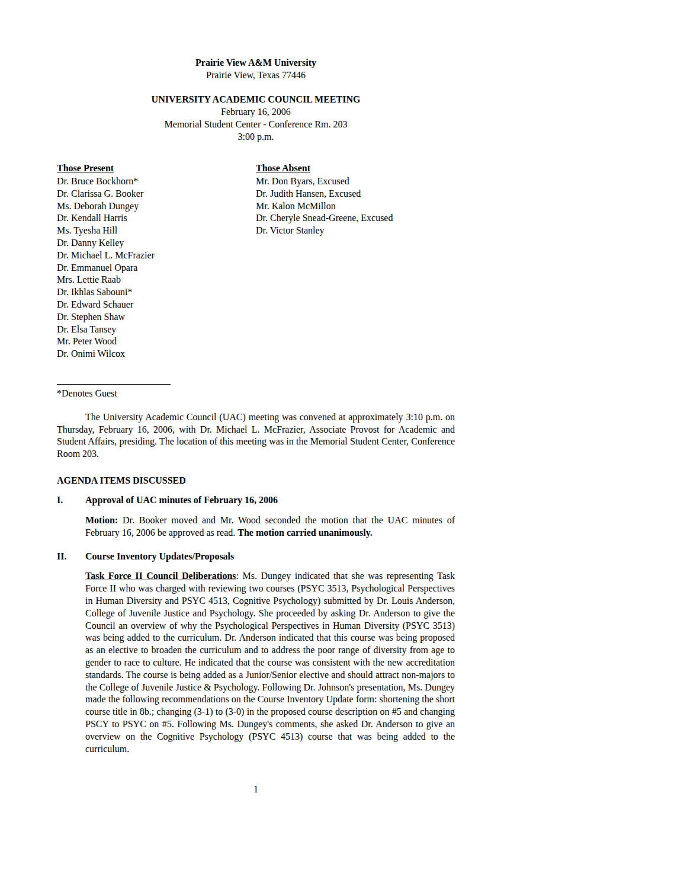Prairie View A&M University
Prairie View, Texas 77446
UNIVERSITY ACADEMIC COUNCIL MEETING
February 16, 2006
Memorial Student Center - Conference Rm. 203
3:00 p.m.
| Those Present Dr. Bruce Bockhorn* Dr. Clarissa G. Booker Ms. Deborah Dungey Dr. Kendall Harris Ms. Tyesha Hill Dr. Danny Kelley Dr. Michael L. McFrazier Dr. Emmanuel Opara Mrs. Lettie Raab Dr. Ikhlas Sabouni* Dr. Edward Schauer Dr. Stephen Shaw Dr. Elsa Tansey Mr. Peter Wood Dr. Onimi Wilcox | Those Absent Mr. Don Byars, Excused Dr. Judith Hansen, Excused Mr. Kalon McMillon Dr. Cheryle Snead-Greene, Excused Dr. Victor Stanley |
*Denotes Guest
The University Academic Council (UAC) meeting was convened at approximately 3:10 p.m. on Thursday, February 16, 2006, with Dr. Michael L. McFrazier, Associate Provost for Academic and Student Affairs, presiding. The location of this meeting was in the Memorial Student Center, Conference Room 203.
AGENDA ITEMS DISCUSSED
I.
Approval of UAC minutes of February 16, 2006
Motion: Dr. Booker moved and Mr. Wood seconded the motion that the UAC minutes of February 16, 2006 be approved as read. The motion carried unanimously.
II.
Course Inventory Updates/Proposals
Task Force II Council Deliberations: Ms. Dungey indicated that she was representing Task Force II who was charged with reviewing two courses (PSYC 3513, Psychological Perspectives in Human Diversity and PSYC 4513, Cognitive Psychology) submitted by Dr. Louis Anderson, College of Juvenile Justice and Psychology. She proceeded by asking Dr. Anderson to give the Council an overview of why the Psychological Perspectives in Human Diversity (PSYC 3513) was being added to the curriculum. Dr. Anderson indicated that this course was being proposed as an elective to broaden the curriculum and to address the poor range of diversity from age to gender to race to culture. He indicated that the course was consistent with the new accreditation standards. The course is being added as a Junior/Senior elective and should attract non-majors to the College of Juvenile Justice & Psychology. Following Dr. Johnson's presentation, Ms. Dungey made the following recommendations on the Course Inventory Update form: shortening the short course title in 8b.; changing (3-1) to (3-0) in the proposed course description on #5 and changing PSCY to PSYC on #5. Following Ms. Dungey's comments, she asked Dr. Anderson to give an overview on the Cognitive Psychology (PSYC 4513) course that was being added to the curriculum.
1